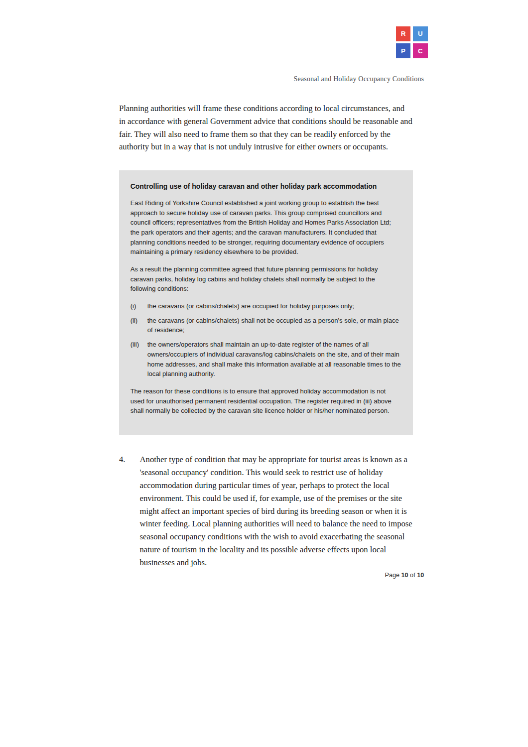R
U
P
C
Seasonal and Holiday Occupancy Conditions
Planning authorities will frame these conditions according to local circumstances, and in accordance with general Government advice that conditions should be reasonable and fair. They will also need to frame them so that they can be readily enforced by the authority but in a way that is not unduly intrusive for either owners or occupants.
Controlling use of holiday caravan and other holiday park accommodation
East Riding of Yorkshire Council established a joint working group to establish the best approach to secure holiday use of caravan parks. This group comprised councillors and council officers; representatives from the British Holiday and Homes Parks Association Ltd; the park operators and their agents; and the caravan manufacturers. It concluded that planning conditions needed to be stronger, requiring documentary evidence of occupiers maintaining a primary residency elsewhere to be provided.
As a result the planning committee agreed that future planning permissions for holiday caravan parks, holiday log cabins and holiday chalets shall normally be subject to the following conditions:
(i) the caravans (or cabins/chalets) are occupied for holiday purposes only;
(ii) the caravans (or cabins/chalets) shall not be occupied as a person's sole, or main place of residence;
(iii) the owners/operators shall maintain an up-to-date register of the names of all owners/occupiers of individual caravans/log cabins/chalets on the site, and of their main home addresses, and shall make this information available at all reasonable times to the local planning authority.
The reason for these conditions is to ensure that approved holiday accommodation is not used for unauthorised permanent residential occupation. The register required in (iii) above shall normally be collected by the caravan site licence holder or his/her nominated person.
4.
Another type of condition that may be appropriate for tourist areas is known as a 'seasonal occupancy' condition. This would seek to restrict use of holiday accommodation during particular times of year, perhaps to protect the local environment. This could be used if, for example, use of the premises or the site might affect an important species of bird during its breeding season or when it is winter feeding. Local planning authorities will need to balance the need to impose seasonal occupancy conditions with the wish to avoid exacerbating the seasonal nature of tourism in the locality and its possible adverse effects upon local businesses and jobs.
Page 10 of 10